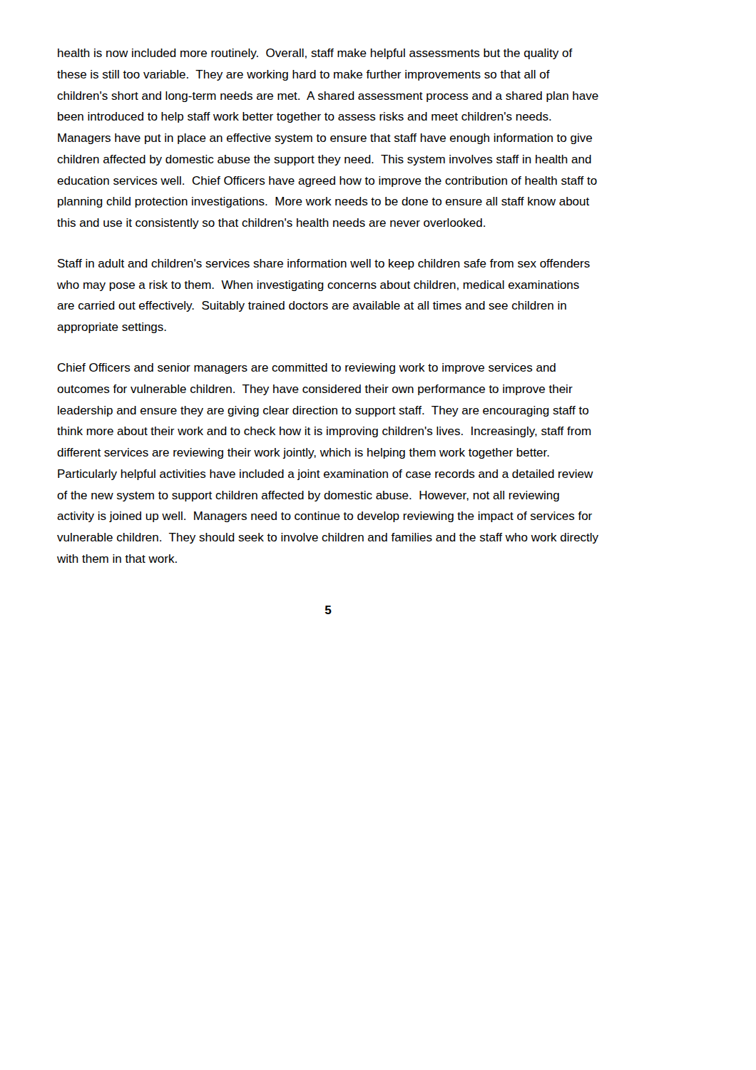health is now included more routinely. Overall, staff make helpful assessments but the quality of these is still too variable. They are working hard to make further improvements so that all of children's short and long-term needs are met. A shared assessment process and a shared plan have been introduced to help staff work better together to assess risks and meet children's needs. Managers have put in place an effective system to ensure that staff have enough information to give children affected by domestic abuse the support they need. This system involves staff in health and education services well. Chief Officers have agreed how to improve the contribution of health staff to planning child protection investigations. More work needs to be done to ensure all staff know about this and use it consistently so that children's health needs are never overlooked.
Staff in adult and children's services share information well to keep children safe from sex offenders who may pose a risk to them. When investigating concerns about children, medical examinations are carried out effectively. Suitably trained doctors are available at all times and see children in appropriate settings.
Chief Officers and senior managers are committed to reviewing work to improve services and outcomes for vulnerable children. They have considered their own performance to improve their leadership and ensure they are giving clear direction to support staff. They are encouraging staff to think more about their work and to check how it is improving children's lives. Increasingly, staff from different services are reviewing their work jointly, which is helping them work together better. Particularly helpful activities have included a joint examination of case records and a detailed review of the new system to support children affected by domestic abuse. However, not all reviewing activity is joined up well. Managers need to continue to develop reviewing the impact of services for vulnerable children. They should seek to involve children and families and the staff who work directly with them in that work.
5